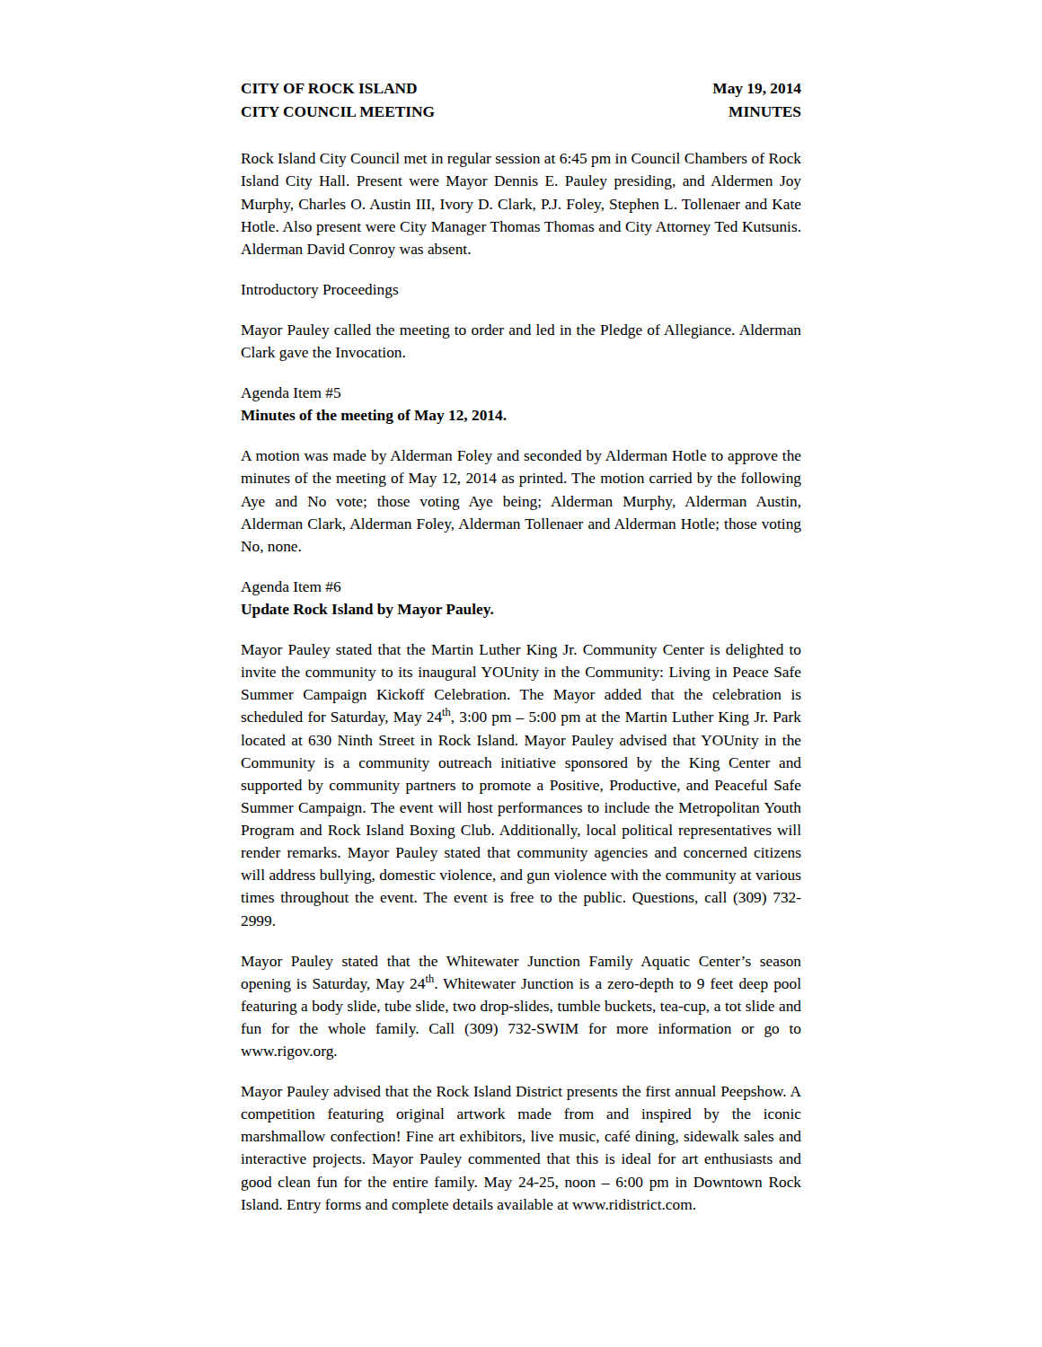CITY OF ROCK ISLAND
CITY COUNCIL MEETING
May 19, 2014
MINUTES
Rock Island City Council met in regular session at 6:45 pm in Council Chambers of Rock Island City Hall. Present were Mayor Dennis E. Pauley presiding, and Aldermen Joy Murphy, Charles O. Austin III, Ivory D. Clark, P.J. Foley, Stephen L. Tollenaer and Kate Hotle. Also present were City Manager Thomas Thomas and City Attorney Ted Kutsunis. Alderman David Conroy was absent.
Introductory Proceedings
Mayor Pauley called the meeting to order and led in the Pledge of Allegiance. Alderman Clark gave the Invocation.
Agenda Item #5
Minutes of the meeting of May 12, 2014.
A motion was made by Alderman Foley and seconded by Alderman Hotle to approve the minutes of the meeting of May 12, 2014 as printed. The motion carried by the following Aye and No vote; those voting Aye being; Alderman Murphy, Alderman Austin, Alderman Clark, Alderman Foley, Alderman Tollenaer and Alderman Hotle; those voting No, none.
Agenda Item #6
Update Rock Island by Mayor Pauley.
Mayor Pauley stated that the Martin Luther King Jr. Community Center is delighted to invite the community to its inaugural YOUnity in the Community: Living in Peace Safe Summer Campaign Kickoff Celebration. The Mayor added that the celebration is scheduled for Saturday, May 24th, 3:00 pm – 5:00 pm at the Martin Luther King Jr. Park located at 630 Ninth Street in Rock Island. Mayor Pauley advised that YOUnity in the Community is a community outreach initiative sponsored by the King Center and supported by community partners to promote a Positive, Productive, and Peaceful Safe Summer Campaign. The event will host performances to include the Metropolitan Youth Program and Rock Island Boxing Club. Additionally, local political representatives will render remarks. Mayor Pauley stated that community agencies and concerned citizens will address bullying, domestic violence, and gun violence with the community at various times throughout the event. The event is free to the public. Questions, call (309) 732-2999.
Mayor Pauley stated that the Whitewater Junction Family Aquatic Center’s season opening is Saturday, May 24th. Whitewater Junction is a zero-depth to 9 feet deep pool featuring a body slide, tube slide, two drop-slides, tumble buckets, tea-cup, a tot slide and fun for the whole family. Call (309) 732-SWIM for more information or go to www.rigov.org.
Mayor Pauley advised that the Rock Island District presents the first annual Peepshow. A competition featuring original artwork made from and inspired by the iconic marshmallow confection! Fine art exhibitors, live music, café dining, sidewalk sales and interactive projects. Mayor Pauley commented that this is ideal for art enthusiasts and good clean fun for the entire family. May 24-25, noon – 6:00 pm in Downtown Rock Island. Entry forms and complete details available at www.ridistrict.com.